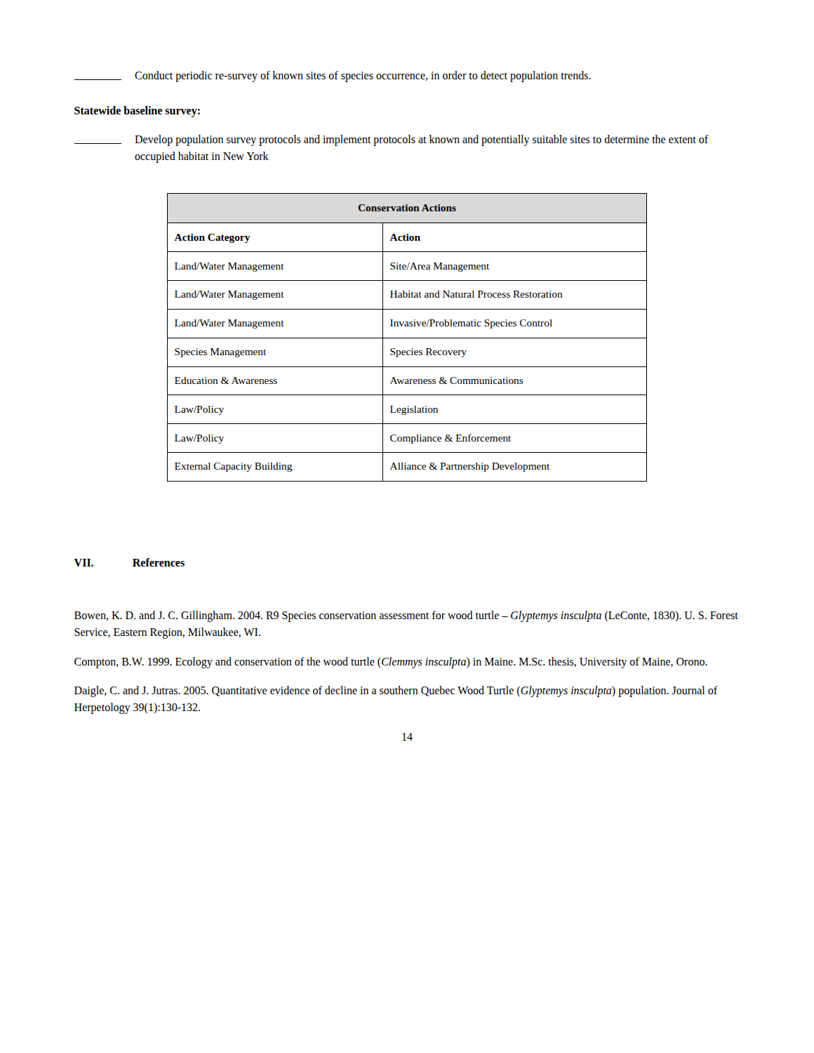Conduct periodic re-survey of known sites of species occurrence, in order to detect population trends.
Statewide baseline survey:
Develop population survey protocols and implement protocols at known and potentially suitable sites to determine the extent of occupied habitat in New York
Conservation Actions
| Action Category | Action |
| --- | --- |
| Land/Water Management | Site/Area Management |
| Land/Water Management | Habitat and Natural Process Restoration |
| Land/Water Management | Invasive/Problematic Species Control |
| Species Management | Species Recovery |
| Education & Awareness | Awareness & Communications |
| Law/Policy | Legislation |
| Law/Policy | Compliance & Enforcement |
| External Capacity Building | Alliance & Partnership Development |
VII. References
Bowen, K. D. and J. C. Gillingham. 2004. R9 Species conservation assessment for wood turtle – Glyptemys insculpta (LeConte, 1830). U. S. Forest Service, Eastern Region, Milwaukee, WI.
Compton, B.W. 1999. Ecology and conservation of the wood turtle (Clemmys insculpta) in Maine. M.Sc. thesis, University of Maine, Orono.
Daigle, C. and J. Jutras. 2005. Quantitative evidence of decline in a southern Quebec Wood Turtle (Glyptemys insculpta) population. Journal of Herpetology 39(1):130-132.
14